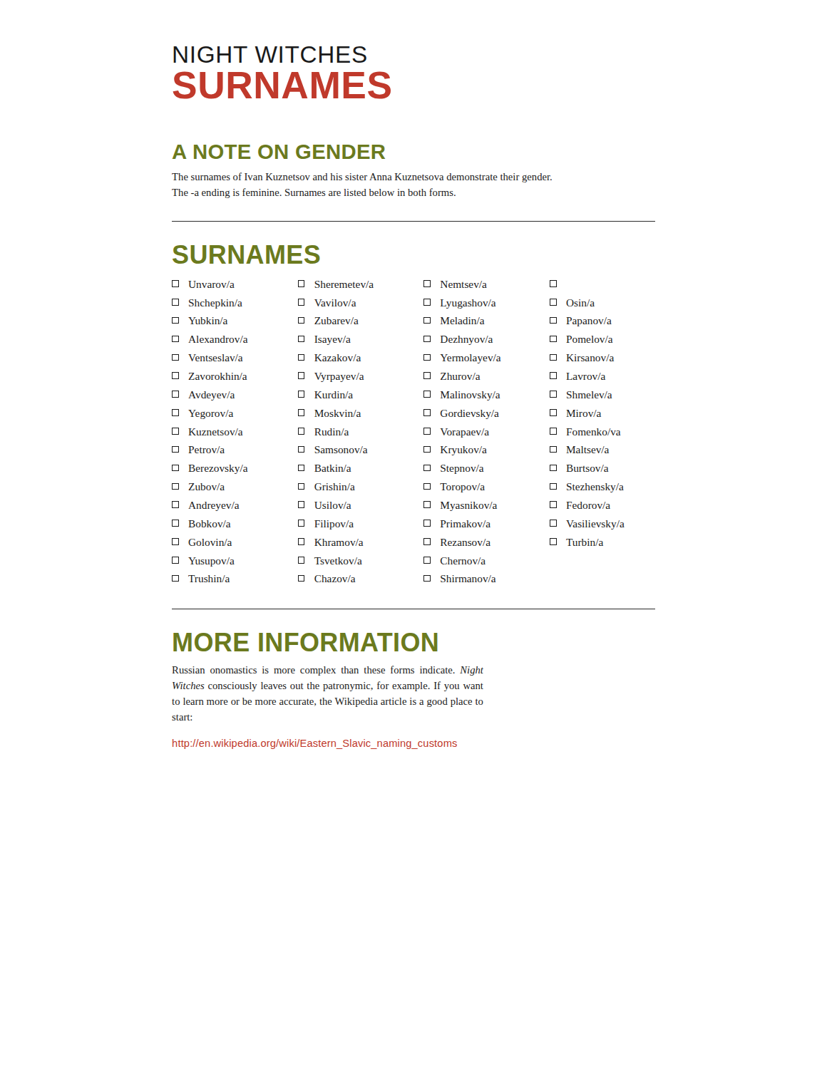Night Witches
Surnames
A Note on Gender
The surnames of Ivan Kuznetsov and his sister Anna Kuznetsova demonstrate their gender.
The -a ending is feminine. Surnames are listed below in both forms.
Surnames
Unvarov/a
Shchepkin/a
Yubkin/a
Alexandrov/a
Ventseslav/a
Zavorokhin/a
Avdeyev/a
Yegorov/a
Kuznetsov/a
Petrov/a
Berezovsky/a
Zubov/a
Andreyev/a
Bobkov/a
Golovin/a
Yusupov/a
Trushin/a
Sheremetev/a
Vavilov/a
Zubarev/a
Isayev/a
Kazakov/a
Vyrpayev/a
Kurdin/a
Moskvin/a
Rudin/a
Samsonov/a
Batkin/a
Grishin/a
Usilov/a
Filipov/a
Khramov/a
Tsvetkov/a
Chazov/a
Nemtsev/a
Lyugashov/a
Meladin/a
Dezhnyov/a
Yermolayev/a
Zhurov/a
Malinovsky/a
Gordievsky/a
Vorapaev/a
Kryukov/a
Stepnov/a
Toropov/a
Myasnikov/a
Primakov/a
Rezansov/a
Chernov/a
Shirmanov/a
Osin/a
Papanov/a
Pomelov/a
Kirsanov/a
Lavrov/a
Shmelev/a
Mirov/a
Fomenko/va
Maltsev/a
Burtsov/a
Stezhensky/a
Fedorov/a
Vasilievsky/a
Turbin/a
More Information
Russian onomastics is more complex than these forms indicate. Night Witches consciously leaves out the patronymic, for example. If you want to learn more or be more accurate, the Wikipedia article is a good place to start:
http://en.wikipedia.org/wiki/Eastern_Slavic_naming_customs